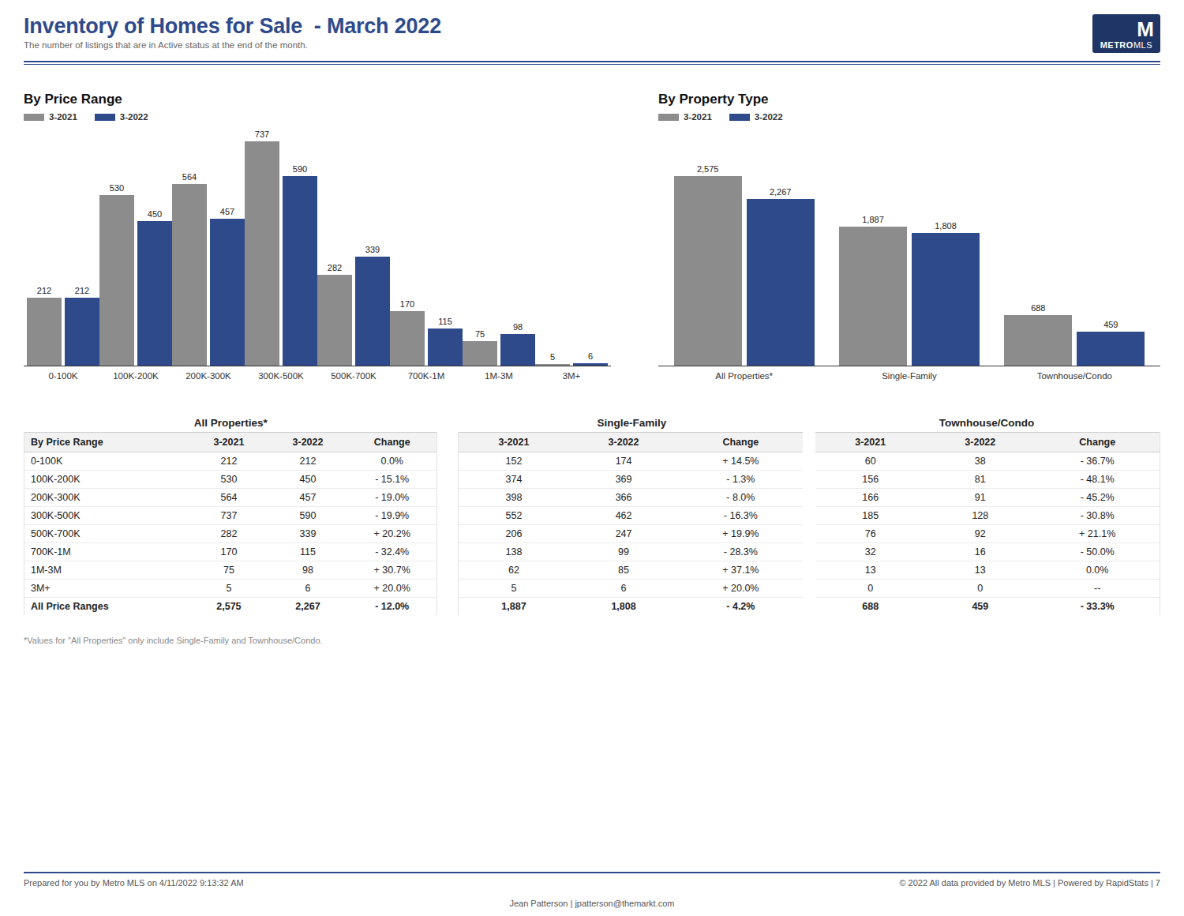Inventory of Homes for Sale - March 2022
The number of listings that are in Active status at the end of the month.
M
METROMLS
By Price Range
3-2021 3-2022
212
212
530
450
564
457
737
590
282
339
170
115
75
98
5
6
0-100K 100K-200K 200K-300K 300K-500K 500K-700K 700K-1M 1M-3M 3M+
By Property Type
3-2021 3-2022
2,575
2,267
1,887
1,808
688
459
All Properties* Single-Family Townhouse/Condo
All Properties*
| By Price Range | 3-2021 | 3-2022 | Change |
| --- | --- | --- | --- |
| 0-100K | 212 | 212 | 0.0% |
| 100K-200K | 530 | 450 | - 15.1% |
| 200K-300K | 564 | 457 | - 19.0% |
| 300K-500K | 737 | 590 | - 19.9% |
| 500K-700K | 282 | 339 | + 20.2% |
| 700K-1M | 170 | 115 | - 32.4% |
| 1M-3M | 75 | 98 | + 30.7% |
| 3M+ | 5 | 6 | + 20.0% |
| All Price Ranges | 2,575 | 2,267 | - 12.0% |
Single-Family
Townhouse/Condo
| 3-2021 | 3-2022 | Change | | 3-2021 | 3-2022 | Change |
| --- | --- | --- | --- | --- | --- | --- |
| 152 | 174 | + 14.5% | | 60 | 38 | - 36.7% |
| 374 | 369 | - 1.3% | | 156 | 81 | - 48.1% |
| 398 | 366 | - 8.0% | | 166 | 91 | - 45.2% |
| 552 | 462 | - 16.3% | | 185 | 128 | - 30.8% |
| 206 | 247 | + 19.9% | | 76 | 92 | + 21.1% |
| 138 | 99 | - 28.3% | | 32 | 16 | - 50.0% |
| 62 | 85 | + 37.1% | | 13 | 13 | 0.0% |
| 5 | 6 | + 20.0% | | 0 | 0 | -- |
| 1,887 | 1,808 | - 4.2% | | 688 | 459 | - 33.3% |
*Values for "All Properties" only include Single-Family and Townhouse/Condo.
Prepared for you by Metro MLS on 4/11/2022 9:13:32 AM
© 2022 All data provided by Metro MLS | Powered by RapidStats | 7
Jean Patterson | jpatterson@themarkt.com